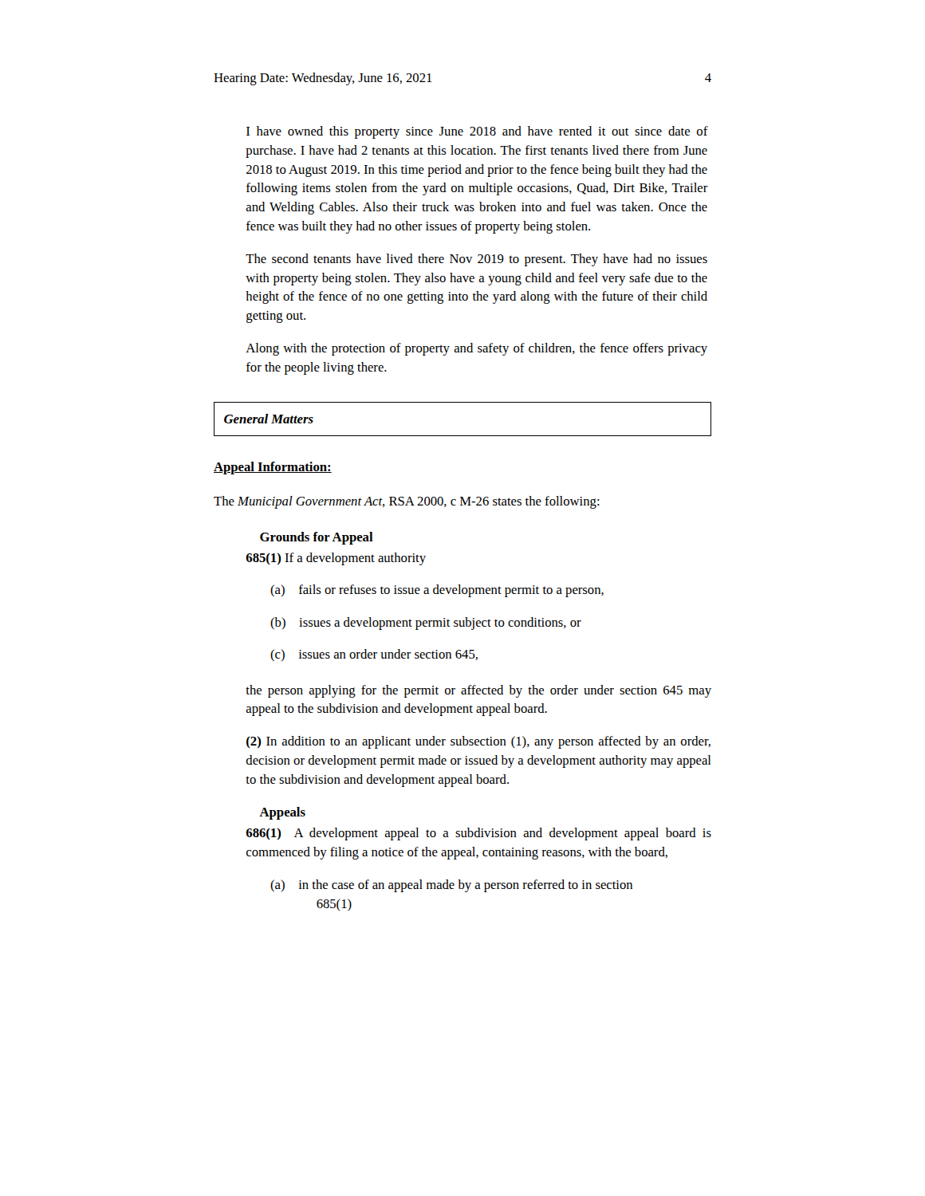Hearing Date: Wednesday, June 16, 2021
4
I have owned this property since June 2018 and have rented it out since date of purchase. I have had 2 tenants at this location. The first tenants lived there from June 2018 to August 2019. In this time period and prior to the fence being built they had the following items stolen from the yard on multiple occasions, Quad, Dirt Bike, Trailer and Welding Cables. Also their truck was broken into and fuel was taken. Once the fence was built they had no other issues of property being stolen.
The second tenants have lived there Nov 2019 to present. They have had no issues with property being stolen. They also have a young child and feel very safe due to the height of the fence of no one getting into the yard along with the future of their child getting out.
Along with the protection of property and safety of children, the fence offers privacy for the people living there.
General Matters
Appeal Information:
The Municipal Government Act, RSA 2000, c M-26 states the following:
Grounds for Appeal
685(1) If a development authority
(a) fails or refuses to issue a development permit to a person,
(b) issues a development permit subject to conditions, or
(c) issues an order under section 645,
the person applying for the permit or affected by the order under section 645 may appeal to the subdivision and development appeal board.
(2) In addition to an applicant under subsection (1), any person affected by an order, decision or development permit made or issued by a development authority may appeal to the subdivision and development appeal board.
Appeals
686(1) A development appeal to a subdivision and development appeal board is commenced by filing a notice of the appeal, containing reasons, with the board,
(a) in the case of an appeal made by a person referred to in section 685(1)